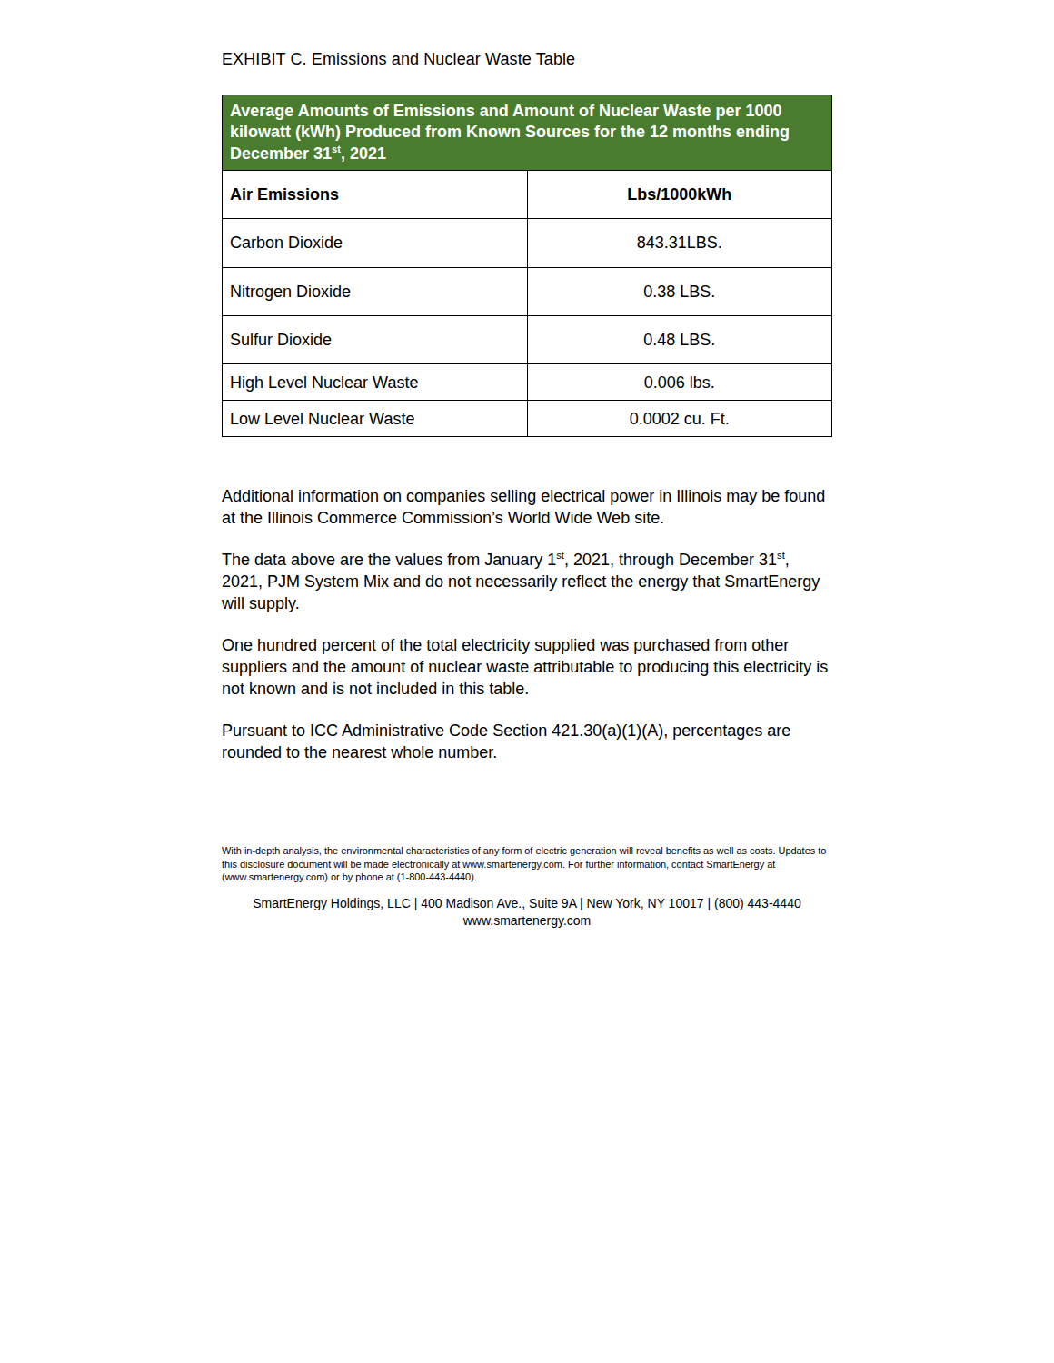EXHIBIT C. Emissions and Nuclear Waste Table
| Average Amounts of Emissions and Amount of Nuclear Waste per 1000 kilowatt (kWh) Produced from Known Sources for the 12 months ending December 31 st , 2021 |
| Air Emissions | Lbs/1000kWh |
| Carbon Dioxide | 843.31LBS. |
| Nitrogen Dioxide | 0.38 LBS. |
| Sulfur Dioxide | 0.48 LBS. |
| High Level Nuclear Waste | 0.006 lbs. |
| Low Level Nuclear Waste | 0.0002 cu. Ft. |
Additional information on companies selling electrical power in Illinois may be found at the Illinois Commerce Commission’s World Wide Web site.
The data above are the values from January 1st, 2021, through December 31st, 2021, PJM System Mix and do not necessarily reflect the energy that SmartEnergy will supply.
One hundred percent of the total electricity supplied was purchased from other suppliers and the amount of nuclear waste attributable to producing this electricity is not known and is not included in this table.
Pursuant to ICC Administrative Code Section 421.30(a)(1)(A), percentages are rounded to the nearest whole number.
With in-depth analysis, the environmental characteristics of any form of electric generation will reveal benefits as well as costs. Updates to this disclosure document will be made electronically at www.smartenergy.com. For further information, contact SmartEnergy at (www.smartenergy.com) or by phone at (1-800-443-4440).
SmartEnergy Holdings, LLC | 400 Madison Ave., Suite 9A | New York, NY 10017 | (800) 443-4440
www.smartenergy.com